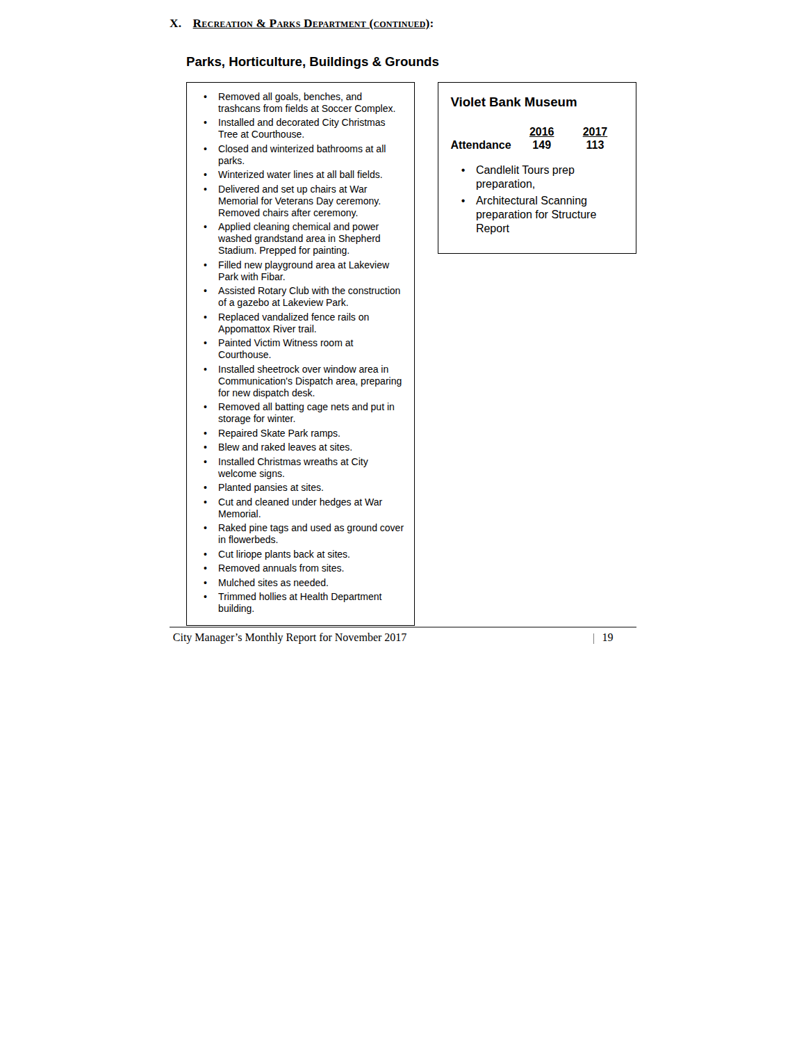X. Recreation & Parks Department (continued):
Parks, Horticulture, Buildings & Grounds
Removed all goals, benches, and trashcans from fields at Soccer Complex.
Installed and decorated City Christmas Tree at Courthouse.
Closed and winterized bathrooms at all parks.
Winterized water lines at all ball fields.
Delivered and set up chairs at War Memorial for Veterans Day ceremony. Removed chairs after ceremony.
Applied cleaning chemical and power washed grandstand area in Shepherd Stadium. Prepped for painting.
Filled new playground area at Lakeview Park with Fibar.
Assisted Rotary Club with the construction of a gazebo at Lakeview Park.
Replaced vandalized fence rails on Appomattox River trail.
Painted Victim Witness room at Courthouse.
Installed sheetrock over window area in Communication's Dispatch area, preparing for new dispatch desk.
Removed all batting cage nets and put in storage for winter.
Repaired Skate Park ramps.
Blew and raked leaves at sites.
Installed Christmas wreaths at City welcome signs.
Planted pansies at sites.
Cut and cleaned under hedges at War Memorial.
Raked pine tags and used as ground cover in flowerbeds.
Cut liriope plants back at sites.
Removed annuals from sites.
Mulched sites as needed.
Trimmed hollies at Health Department building.
Violet Bank Museum
| | 2016 | 2017 |
| Attendance | 149 | 113 |
Candlelit Tours prep preparation,
Architectural Scanning preparation for Structure Report
City Manager’s Monthly Report for November 2017
19